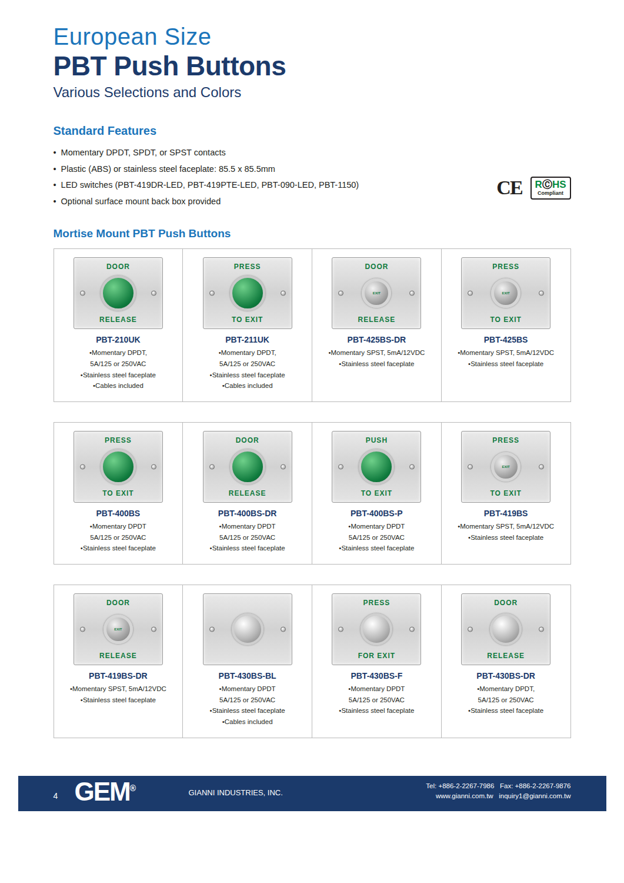European Size PBT Push Buttons
Various Selections and Colors
Standard Features
Momentary DPDT, SPDT, or SPST contacts
Plastic (ABS) or stainless steel faceplate: 85.5 x 85.5mm
LED switches (PBT-419DR-LED, PBT-419PTE-LED, PBT-090-LED, PBT-1150)
Optional surface mount back box provided
CE
RⒸHS
Compliant
Mortise Mount PBT Push Buttons
| DOOR RELEASE PBT-210UK Momentary DPDT, 5A/125 or 250VAC Stainless steel faceplate Cables included | PRESS TO EXIT PBT-211UK Momentary DPDT, 5A/125 or 250VAC Stainless steel faceplate Cables included | DOOR EXIT RELEASE PBT-425BS-DR Momentary SPST, 5mA/12VDC Stainless steel faceplate | PRESS EXIT TO EXIT PBT-425BS Momentary SPST, 5mA/12VDC Stainless steel faceplate |
| PRESS TO EXIT PBT-400BS Momentary DPDT 5A/125 or 250VAC Stainless steel faceplate | DOOR RELEASE PBT-400BS-DR Momentary DPDT 5A/125 or 250VAC Stainless steel faceplate | PUSH TO EXIT PBT-400BS-P Momentary DPDT 5A/125 or 250VAC Stainless steel faceplate | PRESS EXIT TO EXIT PBT-419BS Momentary SPST, 5mA/12VDC Stainless steel faceplate |
| DOOR EXIT RELEASE PBT-419BS-DR Momentary SPST, 5mA/12VDC Stainless steel faceplate | PBT-430BS-BL Momentary DPDT 5A/125 or 250VAC Stainless steel faceplate Cables included | PRESS FOR EXIT PBT-430BS-F Momentary DPDT 5A/125 or 250VAC Stainless steel faceplate | DOOR RELEASE PBT-430BS-DR Momentary DPDT, 5A/125 or 250VAC Stainless steel faceplate |
4
GEM®
GIANNI INDUSTRIES, INC.
Tel: +886-2-2267-7986 Fax: +886-2-2267-9876
www.gianni.com.tw inquiry1@gianni.com.tw